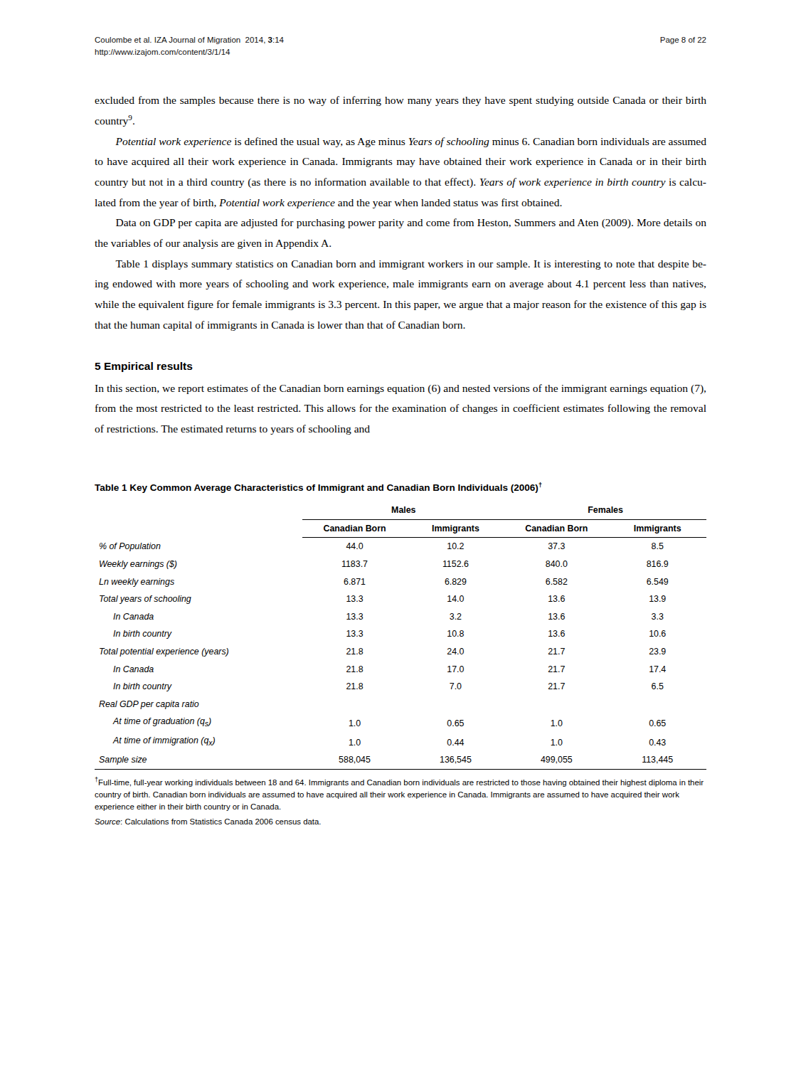Coulombe et al. IZA Journal of Migration 2014, 3:14
http://www.izajom.com/content/3/1/14
Page 8 of 22
excluded from the samples because there is no way of inferring how many years they have spent studying outside Canada or their birth country9.
Potential work experience is defined the usual way, as Age minus Years of schooling minus 6. Canadian born individuals are assumed to have acquired all their work experience in Canada. Immigrants may have obtained their work experience in Canada or in their birth country but not in a third country (as there is no information available to that effect). Years of work experience in birth country is calculated from the year of birth, Potential work experience and the year when landed status was first obtained.
Data on GDP per capita are adjusted for purchasing power parity and come from Heston, Summers and Aten (2009). More details on the variables of our analysis are given in Appendix A.
Table 1 displays summary statistics on Canadian born and immigrant workers in our sample. It is interesting to note that despite being endowed with more years of schooling and work experience, male immigrants earn on average about 4.1 percent less than natives, while the equivalent figure for female immigrants is 3.3 percent. In this paper, we argue that a major reason for the existence of this gap is that the human capital of immigrants in Canada is lower than that of Canadian born.
5 Empirical results
In this section, we report estimates of the Canadian born earnings equation (6) and nested versions of the immigrant earnings equation (7), from the most restricted to the least restricted. This allows for the examination of changes in coefficient estimates following the removal of restrictions. The estimated returns to years of schooling and
Table 1 Key Common Average Characteristics of Immigrant and Canadian Born Individuals (2006)†
| | Males | Females |
| --- | --- | --- |
| | Canadian Born | Immigrants | Canadian Born | Immigrants |
| % of Population | 44.0 | 10.2 | 37.3 | 8.5 |
| Weekly earnings ($) | 1183.7 | 1152.6 | 840.0 | 816.9 |
| Ln weekly earnings | 6.871 | 6.829 | 6.582 | 6.549 |
| Total years of schooling | 13.3 | 14.0 | 13.6 | 13.9 |
| In Canada | 13.3 | 3.2 | 13.6 | 3.3 |
| In birth country | 13.3 | 10.8 | 13.6 | 10.6 |
| Total potential experience (years) | 21.8 | 24.0 | 21.7 | 23.9 |
| In Canada | 21.8 | 17.0 | 21.7 | 17.4 |
| In birth country | 21.8 | 7.0 | 21.7 | 6.5 |
| Real GDP per capita ratio | | | | |
| At time of graduation (q s ) | 1.0 | 0.65 | 1.0 | 0.65 |
| At time of immigration (q x ) | 1.0 | 0.44 | 1.0 | 0.43 |
| Sample size | 588,045 | 136,545 | 499,055 | 113,445 |
†Full-time, full-year working individuals between 18 and 64. Immigrants and Canadian born individuals are restricted to those having obtained their highest diploma in their country of birth. Canadian born individuals are assumed to have acquired all their work experience in Canada. Immigrants are assumed to have acquired their work experience either in their birth country or in Canada.
Source: Calculations from Statistics Canada 2006 census data.